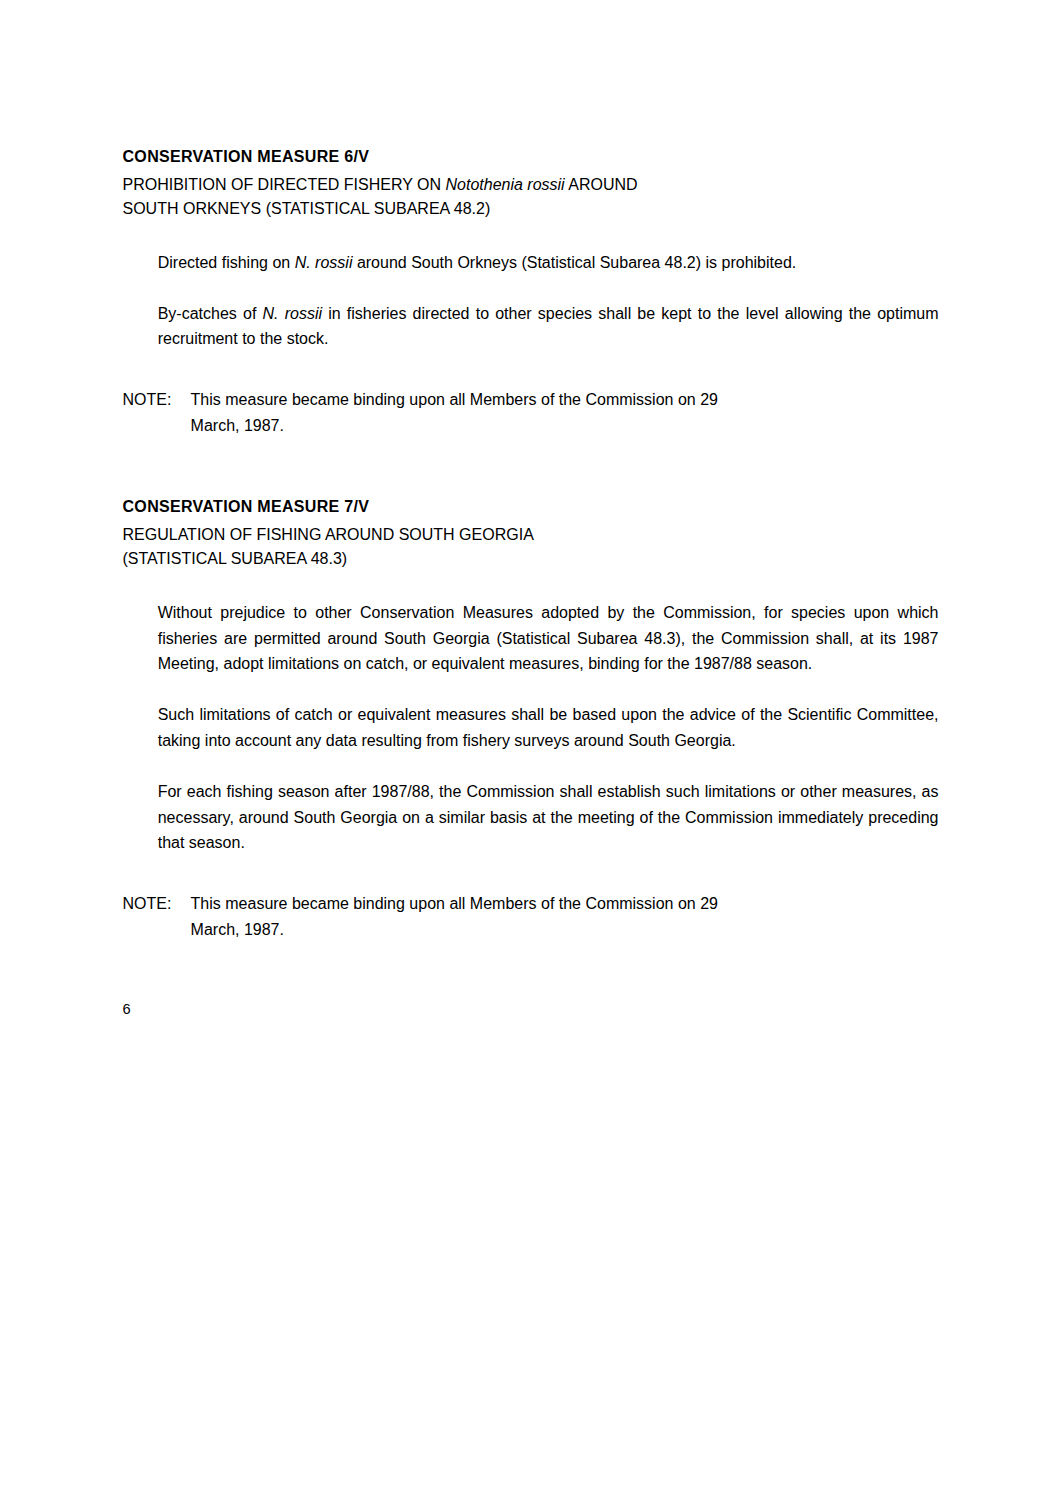CONSERVATION MEASURE 6/V
PROHIBITION OF DIRECTED FISHERY ON Notothenia rossii AROUND
SOUTH ORKNEYS (STATISTICAL SUBAREA 48.2)
Directed fishing on N. rossii around South Orkneys (Statistical Subarea 48.2) is prohibited.
By-catches of N. rossii in fisheries directed to other species shall be kept to the level allowing the optimum recruitment to the stock.
NOTE:
This measure became binding upon all Members of the Commission on 29 March, 1987.
CONSERVATION MEASURE 7/V
REGULATION OF FISHING AROUND SOUTH GEORGIA
(STATISTICAL SUBAREA 48.3)
Without prejudice to other Conservation Measures adopted by the Commission, for species upon which fisheries are permitted around South Georgia (Statistical Subarea 48.3), the Commission shall, at its 1987 Meeting, adopt limitations on catch, or equivalent measures, binding for the 1987/88 season.
Such limitations of catch or equivalent measures shall be based upon the advice of the Scientific Committee, taking into account any data resulting from fishery surveys around South Georgia.
For each fishing season after 1987/88, the Commission shall establish such limitations or other measures, as necessary, around South Georgia on a similar basis at the meeting of the Commission immediately preceding that season.
NOTE:
This measure became binding upon all Members of the Commission on 29 March, 1987.
6